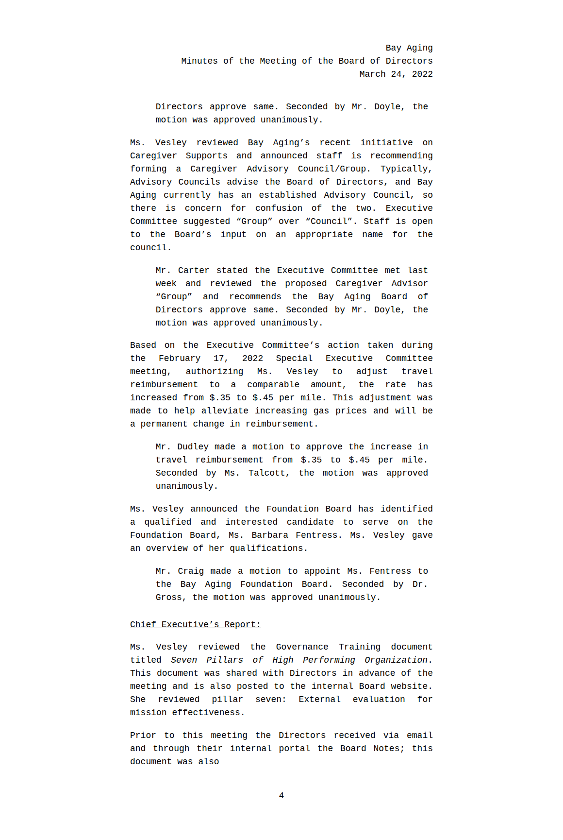Bay Aging
Minutes of the Meeting of the Board of Directors
March 24, 2022
Directors approve same. Seconded by Mr. Doyle, the motion was approved unanimously.
Ms. Vesley reviewed Bay Aging’s recent initiative on Caregiver Supports and announced staff is recommending forming a Caregiver Advisory Council/Group. Typically, Advisory Councils advise the Board of Directors, and Bay Aging currently has an established Advisory Council, so there is concern for confusion of the two. Executive Committee suggested “Group” over “Council”. Staff is open to the Board’s input on an appropriate name for the council.
Mr. Carter stated the Executive Committee met last week and reviewed the proposed Caregiver Advisor “Group” and recommends the Bay Aging Board of Directors approve same. Seconded by Mr. Doyle, the motion was approved unanimously.
Based on the Executive Committee’s action taken during the February 17, 2022 Special Executive Committee meeting, authorizing Ms. Vesley to adjust travel reimbursement to a comparable amount, the rate has increased from $.35 to $.45 per mile. This adjustment was made to help alleviate increasing gas prices and will be a permanent change in reimbursement.
Mr. Dudley made a motion to approve the increase in travel reimbursement from $.35 to $.45 per mile. Seconded by Ms. Talcott, the motion was approved unanimously.
Ms. Vesley announced the Foundation Board has identified a qualified and interested candidate to serve on the Foundation Board, Ms. Barbara Fentress. Ms. Vesley gave an overview of her qualifications.
Mr. Craig made a motion to appoint Ms. Fentress to the Bay Aging Foundation Board. Seconded by Dr. Gross, the motion was approved unanimously.
Chief Executive’s Report:
Ms. Vesley reviewed the Governance Training document titled Seven Pillars of High Performing Organization. This document was shared with Directors in advance of the meeting and is also posted to the internal Board website. She reviewed pillar seven: External evaluation for mission effectiveness.
Prior to this meeting the Directors received via email and through their internal portal the Board Notes; this document was also
4